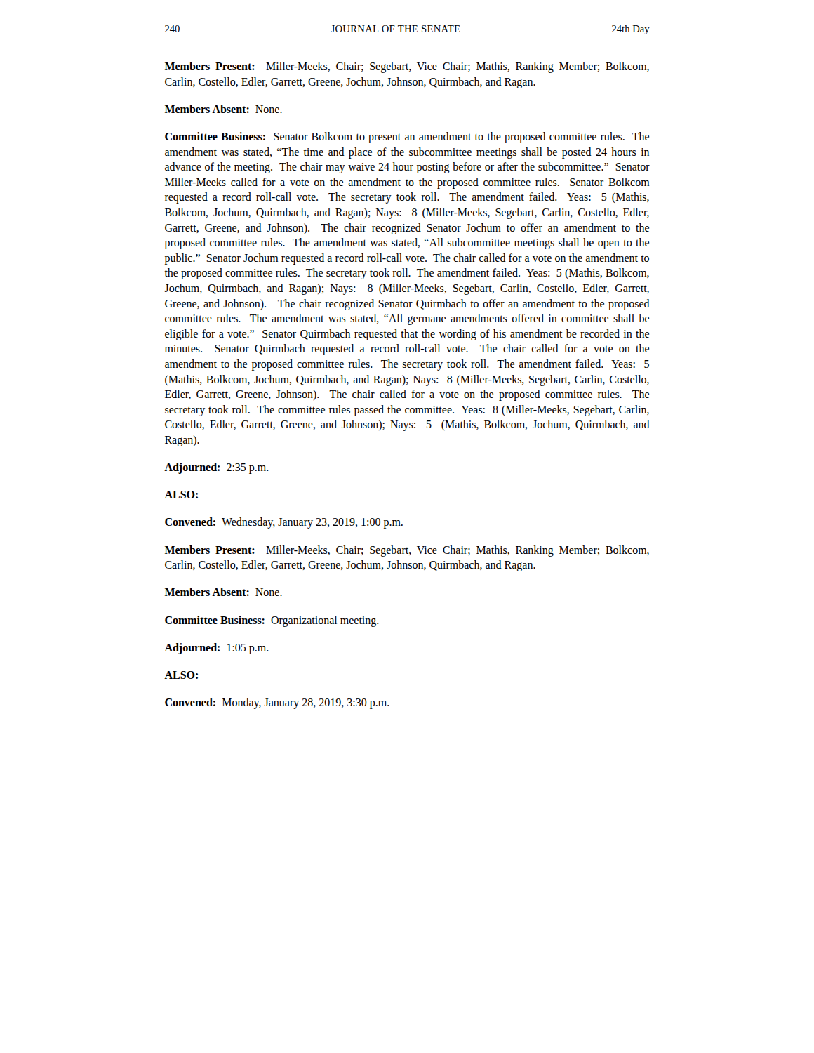240 JOURNAL OF THE SENATE 24th Day
Members Present: Miller-Meeks, Chair; Segebart, Vice Chair; Mathis, Ranking Member; Bolkcom, Carlin, Costello, Edler, Garrett, Greene, Jochum, Johnson, Quirmbach, and Ragan.
Members Absent: None.
Committee Business: Senator Bolkcom to present an amendment to the proposed committee rules. The amendment was stated, “The time and place of the subcommittee meetings shall be posted 24 hours in advance of the meeting. The chair may waive 24 hour posting before or after the subcommittee.” Senator Miller-Meeks called for a vote on the amendment to the proposed committee rules. Senator Bolkcom requested a record roll-call vote. The secretary took roll. The amendment failed. Yeas: 5 (Mathis, Bolkcom, Jochum, Quirmbach, and Ragan); Nays: 8 (Miller-Meeks, Segebart, Carlin, Costello, Edler, Garrett, Greene, and Johnson). The chair recognized Senator Jochum to offer an amendment to the proposed committee rules. The amendment was stated, “All subcommittee meetings shall be open to the public.” Senator Jochum requested a record roll-call vote. The chair called for a vote on the amendment to the proposed committee rules. The secretary took roll. The amendment failed. Yeas: 5 (Mathis, Bolkcom, Jochum, Quirmbach, and Ragan); Nays: 8 (Miller-Meeks, Segebart, Carlin, Costello, Edler, Garrett, Greene, and Johnson). The chair recognized Senator Quirmbach to offer an amendment to the proposed committee rules. The amendment was stated, “All germane amendments offered in committee shall be eligible for a vote.” Senator Quirmbach requested that the wording of his amendment be recorded in the minutes. Senator Quirmbach requested a record roll-call vote. The chair called for a vote on the amendment to the proposed committee rules. The secretary took roll. The amendment failed. Yeas: 5 (Mathis, Bolkcom, Jochum, Quirmbach, and Ragan); Nays: 8 (Miller-Meeks, Segebart, Carlin, Costello, Edler, Garrett, Greene, Johnson). The chair called for a vote on the proposed committee rules. The secretary took roll. The committee rules passed the committee. Yeas: 8 (Miller-Meeks, Segebart, Carlin, Costello, Edler, Garrett, Greene, and Johnson); Nays: 5 (Mathis, Bolkcom, Jochum, Quirmbach, and Ragan).
Adjourned: 2:35 p.m.
ALSO:
Convened: Wednesday, January 23, 2019, 1:00 p.m.
Members Present: Miller-Meeks, Chair; Segebart, Vice Chair; Mathis, Ranking Member; Bolkcom, Carlin, Costello, Edler, Garrett, Greene, Jochum, Johnson, Quirmbach, and Ragan.
Members Absent: None.
Committee Business: Organizational meeting.
Adjourned: 1:05 p.m.
ALSO:
Convened: Monday, January 28, 2019, 3:30 p.m.